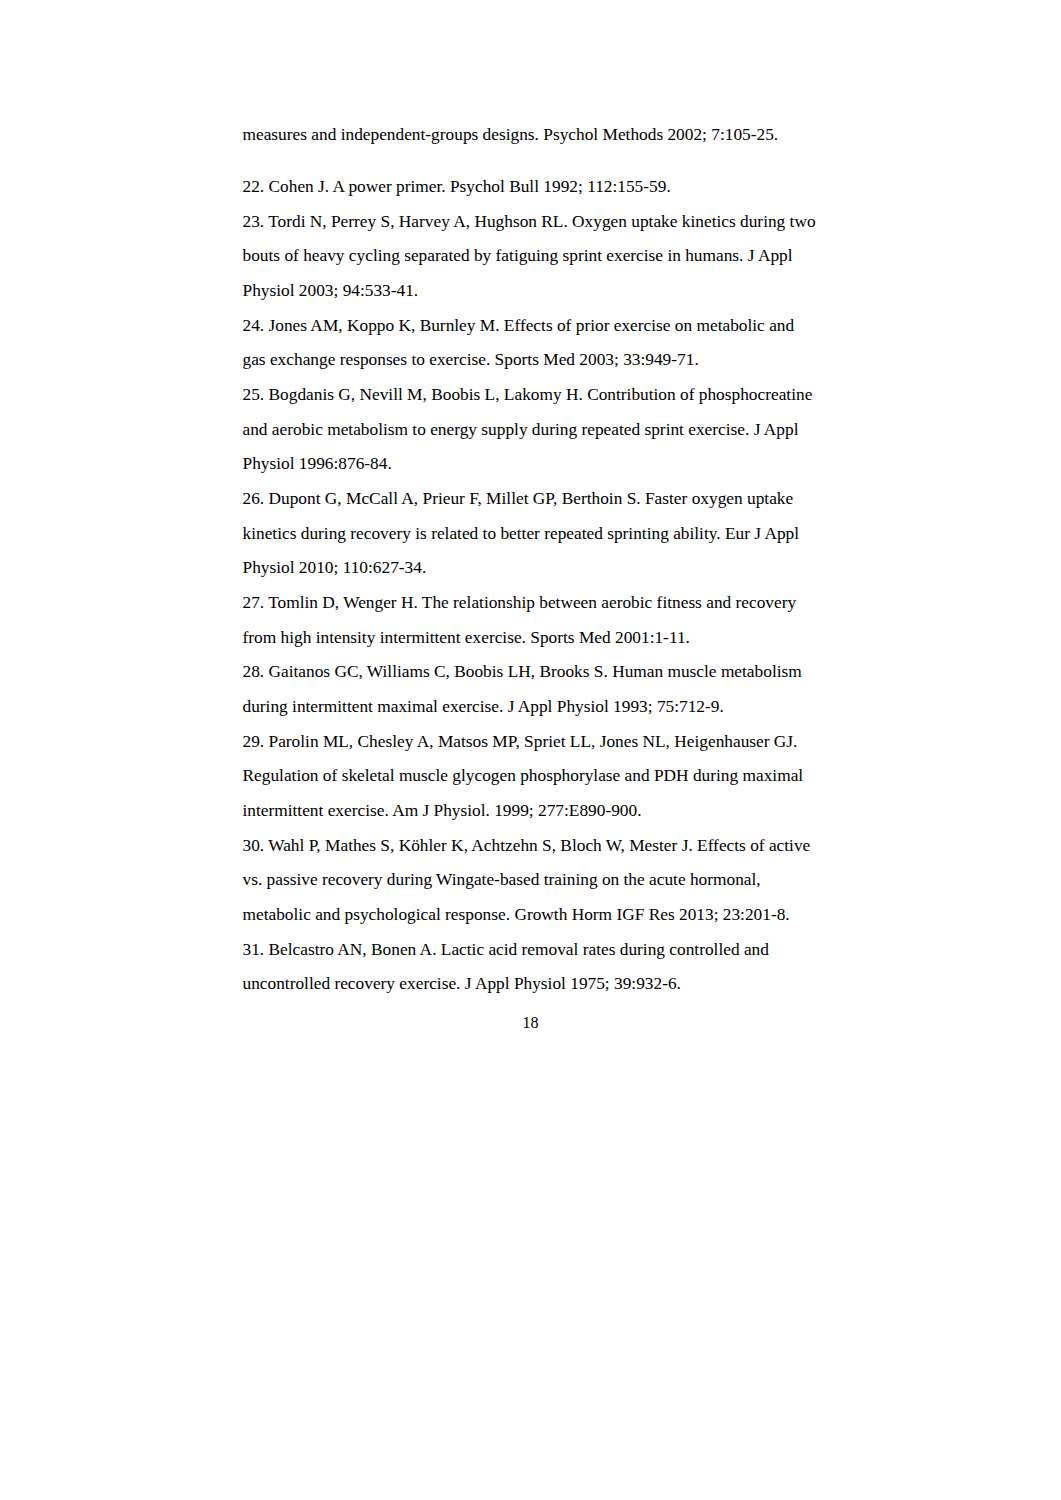measures and independent-groups designs. Psychol Methods 2002; 7:105-25.
22. Cohen J. A power primer. Psychol Bull 1992; 112:155-59.
23. Tordi N, Perrey S, Harvey A, Hughson RL. Oxygen uptake kinetics during two bouts of heavy cycling separated by fatiguing sprint exercise in humans. J Appl Physiol 2003; 94:533-41.
24. Jones AM, Koppo K, Burnley M. Effects of prior exercise on metabolic and gas exchange responses to exercise. Sports Med 2003; 33:949-71.
25. Bogdanis G, Nevill M, Boobis L, Lakomy H. Contribution of phosphocreatine and aerobic metabolism to energy supply during repeated sprint exercise. J Appl Physiol 1996:876-84.
26. Dupont G, McCall A, Prieur F, Millet GP, Berthoin S. Faster oxygen uptake kinetics during recovery is related to better repeated sprinting ability. Eur J Appl Physiol 2010; 110:627-34.
27. Tomlin D, Wenger H. The relationship between aerobic fitness and recovery from high intensity intermittent exercise. Sports Med 2001:1-11.
28. Gaitanos GC, Williams C, Boobis LH, Brooks S. Human muscle metabolism during intermittent maximal exercise. J Appl Physiol 1993; 75:712-9.
29. Parolin ML, Chesley A, Matsos MP, Spriet LL, Jones NL, Heigenhauser GJ. Regulation of skeletal muscle glycogen phosphorylase and PDH during maximal intermittent exercise. Am J Physiol. 1999; 277:E890-900.
30. Wahl P, Mathes S, Köhler K, Achtzehn S, Bloch W, Mester J. Effects of active vs. passive recovery during Wingate-based training on the acute hormonal, metabolic and psychological response. Growth Horm IGF Res 2013; 23:201-8.
31. Belcastro AN, Bonen A. Lactic acid removal rates during controlled and uncontrolled recovery exercise. J Appl Physiol 1975; 39:932-6.
18